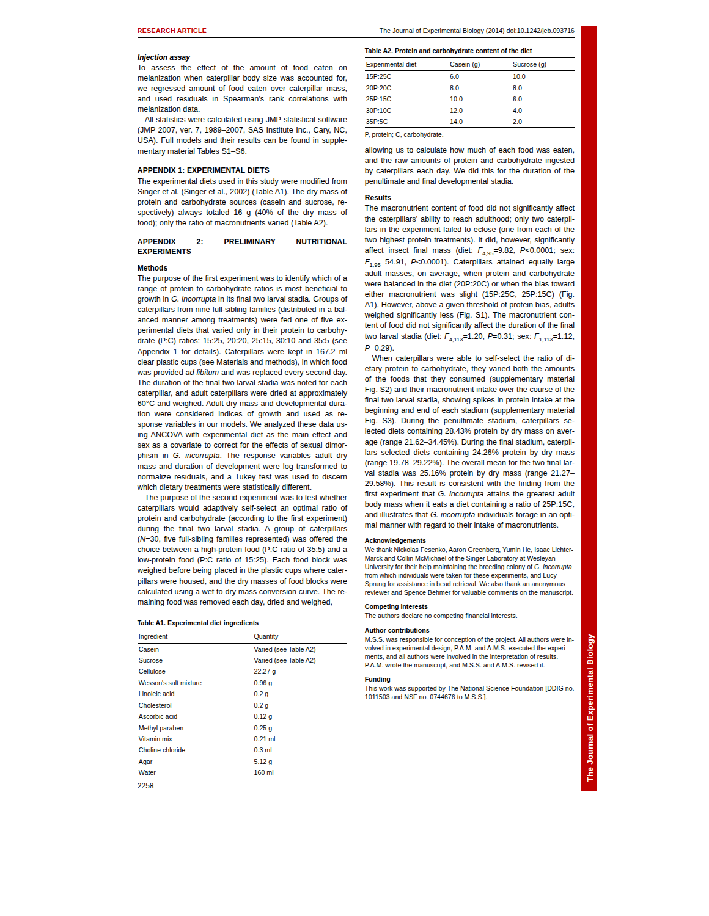The Journal of Experimental Biology
RESEARCH ARTICLE
The Journal of Experimental Biology (2014) doi:10.1242/jeb.093716
Injection assay
To assess the effect of the amount of food eaten on melanization when caterpillar body size was accounted for, we regressed amount of food eaten over caterpillar mass, and used residuals in Spearman's rank correlations with melanization data.
All statistics were calculated using JMP statistical software (JMP 2007, ver. 7, 1989–2007, SAS Institute Inc., Cary, NC, USA). Full models and their results can be found in supplementary material Tables S1–S6.
Appendix 1: Experimental diets
The experimental diets used in this study were modified from Singer et al. (Singer et al., 2002) (Table A1). The dry mass of protein and carbohydrate sources (casein and sucrose, respectively) always totaled 16 g (40% of the dry mass of food); only the ratio of macronutrients varied (Table A2).
Appendix 2: Preliminary nutritional experiments
Methods
The purpose of the first experiment was to identify which of a range of protein to carbohydrate ratios is most beneficial to growth in G. incorrupta in its final two larval stadia. Groups of caterpillars from nine full-sibling families (distributed in a balanced manner among treatments) were fed one of five experimental diets that varied only in their protein to carbohydrate (P:C) ratios: 15:25, 20:20, 25:15, 30:10 and 35:5 (see Appendix 1 for details). Caterpillars were kept in 167.2 ml clear plastic cups (see Materials and methods), in which food was provided ad libitum and was replaced every second day. The duration of the final two larval stadia was noted for each caterpillar, and adult caterpillars were dried at approximately 60°C and weighed. Adult dry mass and developmental duration were considered indices of growth and used as response variables in our models. We analyzed these data using ANCOVA with experimental diet as the main effect and sex as a covariate to correct for the effects of sexual dimorphism in G. incorrupta. The response variables adult dry mass and duration of development were log transformed to normalize residuals, and a Tukey test was used to discern which dietary treatments were statistically different.
The purpose of the second experiment was to test whether caterpillars would adaptively self-select an optimal ratio of protein and carbohydrate (according to the first experiment) during the final two larval stadia. A group of caterpillars (N=30, five full-sibling families represented) was offered the choice between a high-protein food (P:C ratio of 35:5) and a low-protein food (P:C ratio of 15:25). Each food block was weighed before being placed in the plastic cups where caterpillars were housed, and the dry masses of food blocks were calculated using a wet to dry mass conversion curve. The remaining food was removed each day, dried and weighed,
Table A1. Experimental diet ingredients
| Ingredient | Quantity |
| --- | --- |
| Casein | Varied (see Table A2) |
| Sucrose | Varied (see Table A2) |
| Cellulose | 22.27 g |
| Wesson's salt mixture | 0.96 g |
| Linoleic acid | 0.2 g |
| Cholesterol | 0.2 g |
| Ascorbic acid | 0.12 g |
| Methyl paraben | 0.25 g |
| Vitamin mix | 0.21 ml |
| Choline chloride | 0.3 ml |
| Agar | 5.12 g |
| Water | 160 ml |
Table A2. Protein and carbohydrate content of the diet
| Experimental diet | Casein (g) | Sucrose (g) |
| --- | --- | --- |
| 15P:25C | 6.0 | 10.0 |
| 20P:20C | 8.0 | 8.0 |
| 25P:15C | 10.0 | 6.0 |
| 30P:10C | 12.0 | 4.0 |
| 35P:5C | 14.0 | 2.0 |
P, protein; C, carbohydrate.
allowing us to calculate how much of each food was eaten, and the raw amounts of protein and carbohydrate ingested by caterpillars each day. We did this for the duration of the penultimate and final developmental stadia.
Results
The macronutrient content of food did not significantly affect the caterpillars' ability to reach adulthood; only two caterpillars in the experiment failed to eclose (one from each of the two highest protein treatments). It did, however, significantly affect insect final mass (diet: F4,95=9.82, P<0.0001; sex: F1,95=54.91, P<0.0001). Caterpillars attained equally large adult masses, on average, when protein and carbohydrate were balanced in the diet (20P:20C) or when the bias toward either macronutrient was slight (15P:25C, 25P:15C) (Fig. A1). However, above a given threshold of protein bias, adults weighed significantly less (Fig. S1). The macronutrient content of food did not significantly affect the duration of the final two larval stadia (diet: F4,113=1.20, P=0.31; sex: F1,113=1.12, P=0.29).
When caterpillars were able to self-select the ratio of dietary protein to carbohydrate, they varied both the amounts of the foods that they consumed (supplementary material Fig. S2) and their macronutrient intake over the course of the final two larval stadia, showing spikes in protein intake at the beginning and end of each stadium (supplementary material Fig. S3). During the penultimate stadium, caterpillars selected diets containing 28.43% protein by dry mass on average (range 21.62–34.45%). During the final stadium, caterpillars selected diets containing 24.26% protein by dry mass (range 19.78–29.22%). The overall mean for the two final larval stadia was 25.16% protein by dry mass (range 21.27–29.58%). This result is consistent with the finding from the first experiment that G. incorrupta attains the greatest adult body mass when it eats a diet containing a ratio of 25P:15C, and illustrates that G. incorrupta individuals forage in an optimal manner with regard to their intake of macronutrients.
Acknowledgements
We thank Nickolas Fesenko, Aaron Greenberg, Yumin He, Isaac Lichter-Marck and Collin McMichael of the Singer Laboratory at Wesleyan University for their help maintaining the breeding colony of G. incorrupta from which individuals were taken for these experiments, and Lucy Sprung for assistance in bead retrieval. We also thank an anonymous reviewer and Spence Behmer for valuable comments on the manuscript.
Competing interests
The authors declare no competing financial interests.
Author contributions
M.S.S. was responsible for conception of the project. All authors were involved in experimental design, P.A.M. and A.M.S. executed the experiments, and all authors were involved in the interpretation of results. P.A.M. wrote the manuscript, and M.S.S. and A.M.S. revised it.
Funding
This work was supported by The National Science Foundation [DDIG no. 1011503 and NSF no. 0744676 to M.S.S.].
2258